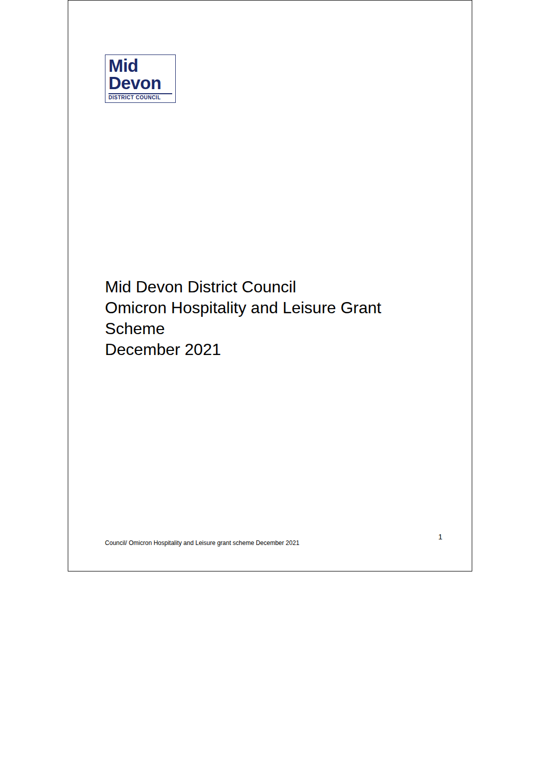Mid
Devon
DISTRICT COUNCIL
Mid Devon District Council
Omicron Hospitality and Leisure Grant
Scheme
December 2021
Council/ Omicron Hospitality and Leisure grant scheme December 2021
1